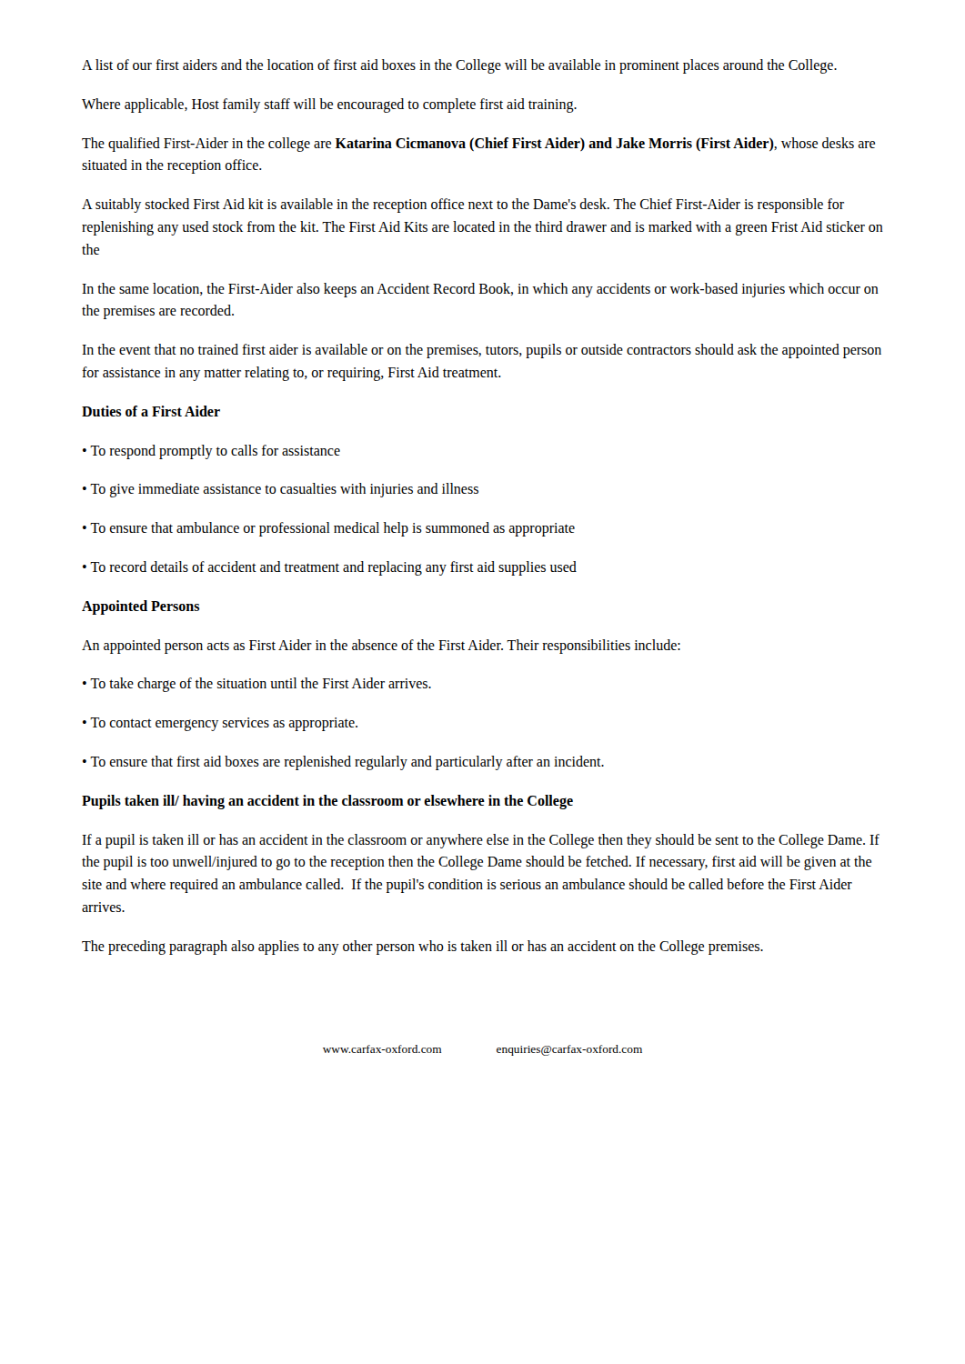A list of our first aiders and the location of first aid boxes in the College will be available in prominent places around the College.
Where applicable, Host family staff will be encouraged to complete first aid training.
The qualified First-Aider in the college are Katarina Cicmanova (Chief First Aider) and Jake Morris (First Aider), whose desks are situated in the reception office.
A suitably stocked First Aid kit is available in the reception office next to the Dame's desk. The Chief First-Aider is responsible for replenishing any used stock from the kit. The First Aid Kits are located in the third drawer and is marked with a green Frist Aid sticker on the
In the same location, the First-Aider also keeps an Accident Record Book, in which any accidents or work-based injuries which occur on the premises are recorded.
In the event that no trained first aider is available or on the premises, tutors, pupils or outside contractors should ask the appointed person for assistance in any matter relating to, or requiring, First Aid treatment.
Duties of a First Aider
To respond promptly to calls for assistance
To give immediate assistance to casualties with injuries and illness
To ensure that ambulance or professional medical help is summoned as appropriate
To record details of accident and treatment and replacing any first aid supplies used
Appointed Persons
An appointed person acts as First Aider in the absence of the First Aider. Their responsibilities include:
To take charge of the situation until the First Aider arrives.
To contact emergency services as appropriate.
To ensure that first aid boxes are replenished regularly and particularly after an incident.
Pupils taken ill/ having an accident in the classroom or elsewhere in the College
If a pupil is taken ill or has an accident in the classroom or anywhere else in the College then they should be sent to the College Dame. If the pupil is too unwell/injured to go to the reception then the College Dame should be fetched. If necessary, first aid will be given at the site and where required an ambulance called. If the pupil's condition is serious an ambulance should be called before the First Aider arrives.
The preceding paragraph also applies to any other person who is taken ill or has an accident on the College premises.
www.carfax-oxford.com enquiries@carfax-oxford.com